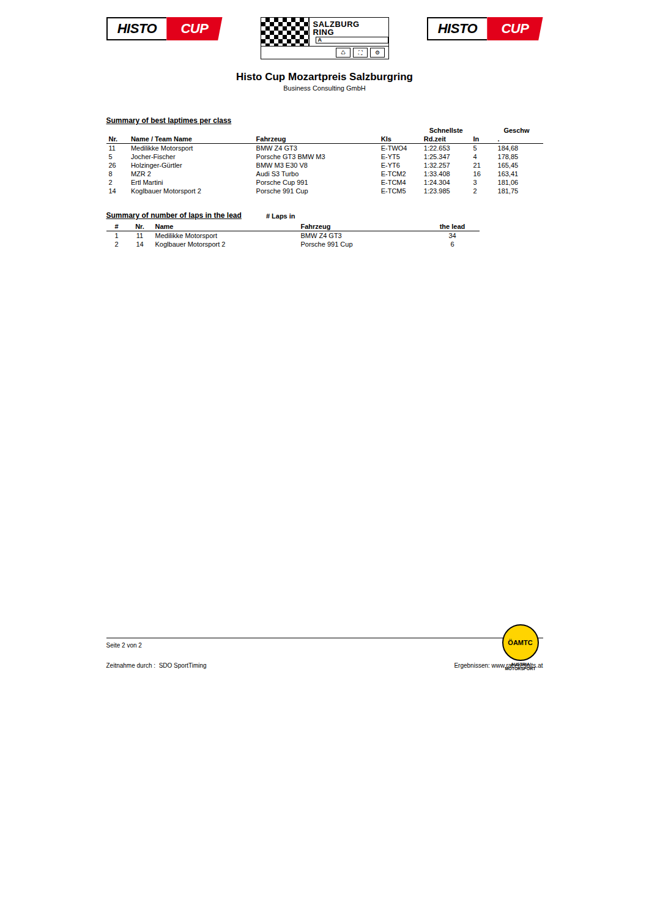HISTO
CUP
SALZBURG
RING A
♺ ⛶ ⚙
HISTO
CUP
Histo Cup Mozartpreis Salzburgring
Business Consulting GmbH
Summary of best laptimes per class
| | | | | Schnellste | | Geschw | |
| --- | --- | --- | --- | --- | --- | --- | --- |
| Nr. | Name / Team Name | Fahrzeug | Kls | Rd.zeit | In | . | |
| 11 | Medilikke Motorsport | BMW Z4 GT3 | E-TWO4 | 1:22.653 | 5 | 184,68 | |
| 5 | Jocher-Fischer | Porsche GT3 BMW M3 | E-YT5 | 1:25.347 | 4 | 178,85 | |
| 26 | Holzinger-Gürtler | BMW M3 E30 V8 | E-YT6 | 1:32.257 | 21 | 165,45 | |
| 8 | MZR 2 | Audi S3 Turbo | E-TCM2 | 1:33.408 | 16 | 163,41 | |
| 2 | Ertl Martini | Porsche Cup 991 | E-TCM4 | 1:24.304 | 3 | 181,06 | |
| 14 | Koglbauer Motorsport 2 | Porsche 991 Cup | E-TCM5 | 1:23.985 | 2 | 181,75 | |
Summary of number of laps in the lead
# Laps in
| # | Nr. | Name | Fahrzeug | the lead |
| --- | --- | --- | --- | --- |
| 1 | 11 | Medilikke Motorsport | BMW Z4 GT3 | 34 |
| 2 | 14 | Koglbauer Motorsport 2 | Porsche 991 Cup | 6 |
Seite 2 von 2
Zeitnahme durch : SDO SportTiming
Ergebnissen: www.raceresults.at
ÖAMTC
AUSTRIA
MOTORSPORT